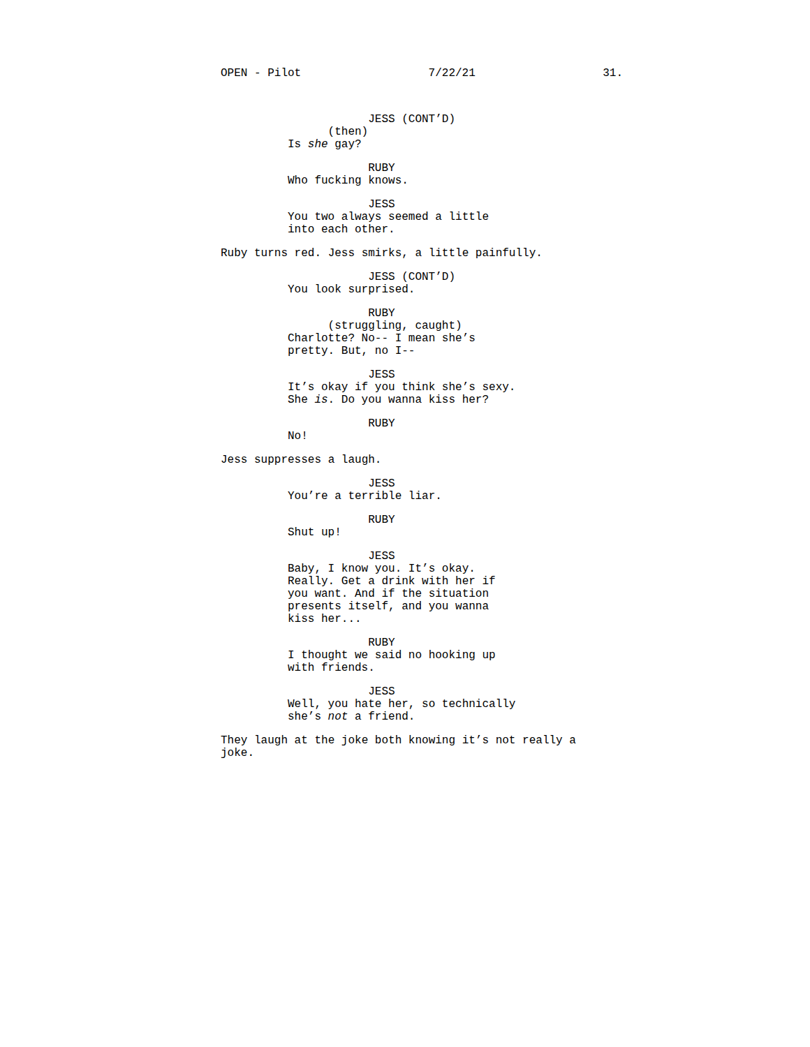OPEN - Pilot 7/22/21 31.
JESS (CONT’D)
(then)
Is she gay?
RUBY
Who fucking knows.
JESS
You two always seemed a little into each other.
Ruby turns red. Jess smirks, a little painfully.
JESS (CONT’D)
You look surprised.
RUBY
(struggling, caught)
Charlotte? No-- I mean she’s pretty. But, no I--
JESS
It’s okay if you think she’s sexy. She is. Do you wanna kiss her?
RUBY
No!
Jess suppresses a laugh.
JESS
You’re a terrible liar.
RUBY
Shut up!
JESS
Baby, I know you. It’s okay. Really. Get a drink with her if you want. And if the situation presents itself, and you wanna kiss her...
RUBY
I thought we said no hooking up with friends.
JESS
Well, you hate her, so technically she’s not a friend.
They laugh at the joke both knowing it’s not really a joke.